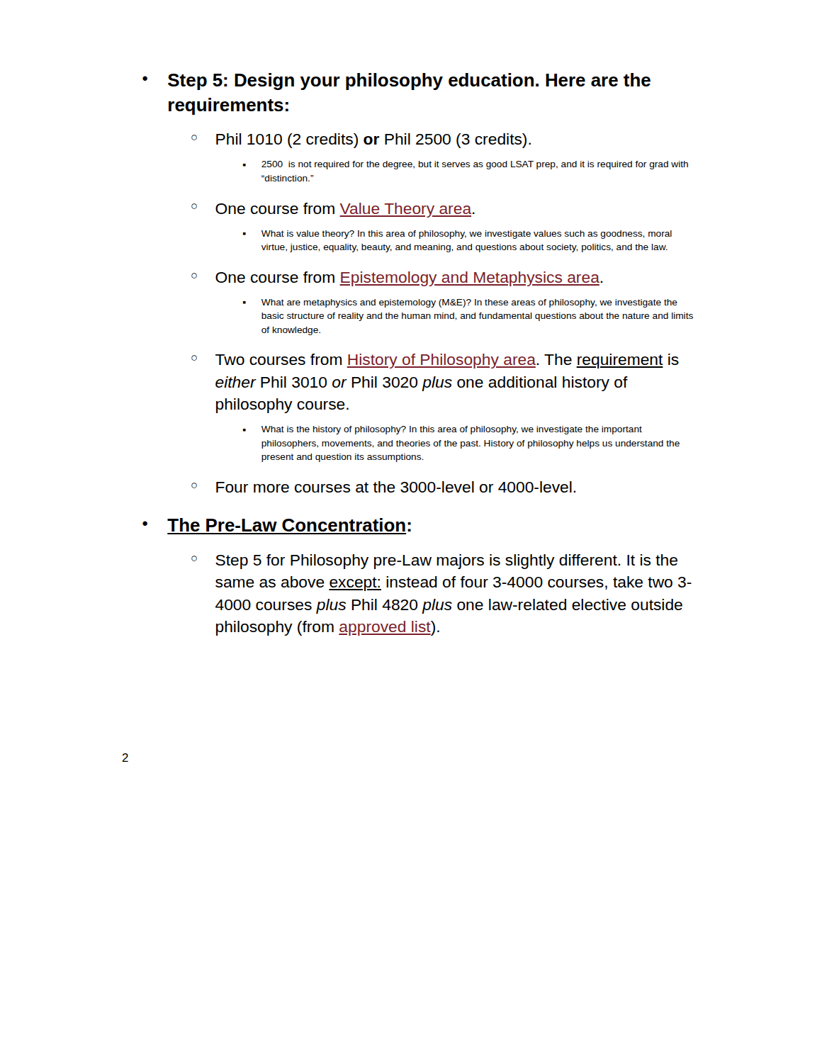Step 5: Design your philosophy education. Here are the requirements:
Phil 1010 (2 credits) or Phil 2500 (3 credits).
2500 is not required for the degree, but it serves as good LSAT prep, and it is required for grad with “distinction.”
One course from Value Theory area.
What is value theory? In this area of philosophy, we investigate values such as goodness, moral virtue, justice, equality, beauty, and meaning, and questions about society, politics, and the law.
One course from Epistemology and Metaphysics area.
What are metaphysics and epistemology (M&E)? In these areas of philosophy, we investigate the basic structure of reality and the human mind, and fundamental questions about the nature and limits of knowledge.
Two courses from History of Philosophy area. The requirement is either Phil 3010 or Phil 3020 plus one additional history of philosophy course.
What is the history of philosophy? In this area of philosophy, we investigate the important philosophers, movements, and theories of the past. History of philosophy helps us understand the present and question its assumptions.
Four more courses at the 3000-level or 4000-level.
The Pre-Law Concentration:
Step 5 for Philosophy pre-Law majors is slightly different. It is the same as above except: instead of four 3-4000 courses, take two 3-4000 courses plus Phil 4820 plus one law-related elective outside philosophy (from approved list).
2